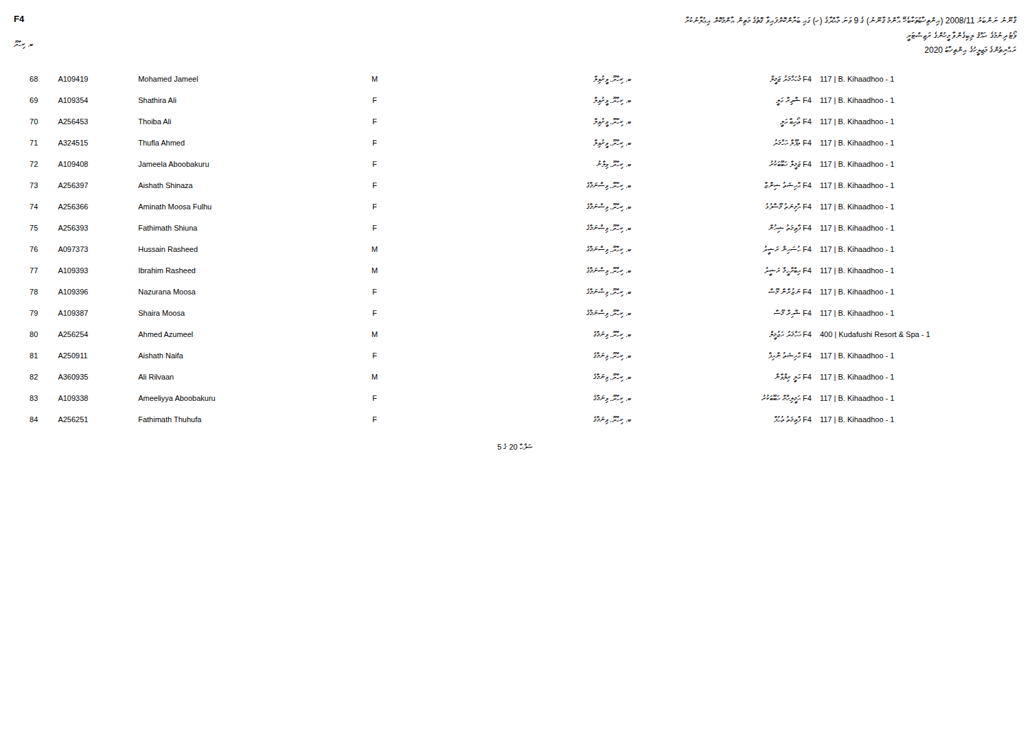F4
ޤާނޫނު ނަންބަރު 2008/11 (އިންތިޚާބުތަކާބެހޭ އާންމު ޤާނޫނު) ގެ 9 ވަނަ މާއްދާގެ (ހ) ގައި ބަޔާންކޮށްފައިވާ ގޮތުގެ މަތިން އާންމުކޮށް އިޢުލާނުކުރާ
ވޯޓު ދިނުމުގެ ޙައްޤު ލިބިގެންވާ މީހުންގެ ރަޖިސްޓަރީ
2020 ރައްޔިތުންގެ މަޖިލީހުގެ އިންތިޚާބު
ބ. ކިހާދޫ
| 68 | A109419 | Mohamed Jameel | M | | ބ. ކިހާދޫ، ވީރުވިލާ | F4 މުޙައްމަދު ޖަމީލް | 117 / B. Kihaadhoo - 1 |
| 69 | A109354 | Shathira Ali | F | | ބ. ކިހާދޫ، ވީރުވިލާ | F4 ޝާތިރާ ޢަލީ | 117 / B. Kihaadhoo - 1 |
| 70 | A256453 | Thoiba Ali | F | | ބ. ކިހާދޫ، ވީރުވިލާ | F4 ޠޯއިބާ ޢަލީ | 117 / B. Kihaadhoo - 1 |
| 71 | A324515 | Thufla Ahmed | F | | ބ. ކިހާދޫ، ވީރުވިލާ | F4 ތުފްލާ އަޙްމަދު | 117 / B. Kihaadhoo - 1 |
| 72 | A109408 | Jameela Aboobakuru | F | | ބ. ކިހާދޫ، ވިލާނު | F4 ޖަމީލާ އަބޫބަކުރު | 117 / B. Kihaadhoo - 1 |
| 73 | A256397 | Aishath Shinaza | F | | ބ. ކިހާދޫ، ވިސްނަމާގެ | F4 ޢާއިޝަތު ޝިނާޒާ | 117 / B. Kihaadhoo - 1 |
| 74 | A256366 | Aminath Moosa Fulhu | F | | ބ. ކިހާދޫ، ވިސްނަމާގެ | F4 އާމިނަތު މޫސާފުޅު | 117 / B. Kihaadhoo - 1 |
| 75 | A256393 | Fathimath Shiuna | F | | ބ. ކިހާދޫ، ވިސްނަމާގެ | F4 ފާޠިމަތު ޝިއުނާ | 117 / B. Kihaadhoo - 1 |
| 76 | A097373 | Hussain Rasheed | M | | ބ. ކިހާދޫ، ވިސްނަމާގެ | F4 ޙުސައިން ރަޝީދު | 117 / B. Kihaadhoo - 1 |
| 77 | A109393 | Ibrahim Rasheed | M | | ބ. ކިހާދޫ، ވިސްނަމާގެ | F4 އިބްރާހީމް ރަޝީދު | 117 / B. Kihaadhoo - 1 |
| 78 | A109396 | Nazurana Moosa | F | | ބ. ކިހާދޫ، ވިސްނަމާގެ | F4 ނަޒުރާނާ މޫސާ | 117 / B. Kihaadhoo - 1 |
| 79 | A109387 | Shaira Moosa | F | | ބ. ކިހާދޫ، ވިސްނަމާގެ | F4 ޝާއިރާ މޫސާ | 117 / B. Kihaadhoo - 1 |
| 80 | A256254 | Ahmed Azumeel | M | | ބ. ކިހާދޫ، ވިނަމާގެ | F4 އަޙްމަދު އަޒުމީލް | 400 / Kudafushi Resort & Spa - 1 |
| 81 | A250911 | Aishath Naifa | F | | ބ. ކިހާދޫ، ވިނަމާގެ | F4 ޢާއިޝަތު ނާއިފާ | 117 / B. Kihaadhoo - 1 |
| 82 | A360935 | Ali Rilvaan | M | | ބ. ކިހާދޫ، ވިނަމާގެ | F4 ޢަލީ ރިލްވާން | 117 / B. Kihaadhoo - 1 |
| 83 | A109338 | Ameeliyya Aboobakuru | F | | ބ. ކިހާދޫ، ވިނަމާގެ | F4 އަމީލިއްޔާ އަބޫބަކުރު | 117 / B. Kihaadhoo - 1 |
| 84 | A256251 | Fathimath Thuhufa | F | | ބ. ކިހާދޫ، ވިނަމާގެ | F4 ފާޠިމަތު ތުހުފާ | 117 / B. Kihaadhoo - 1 |
5 ޞަފްޙާ 20 ގެ